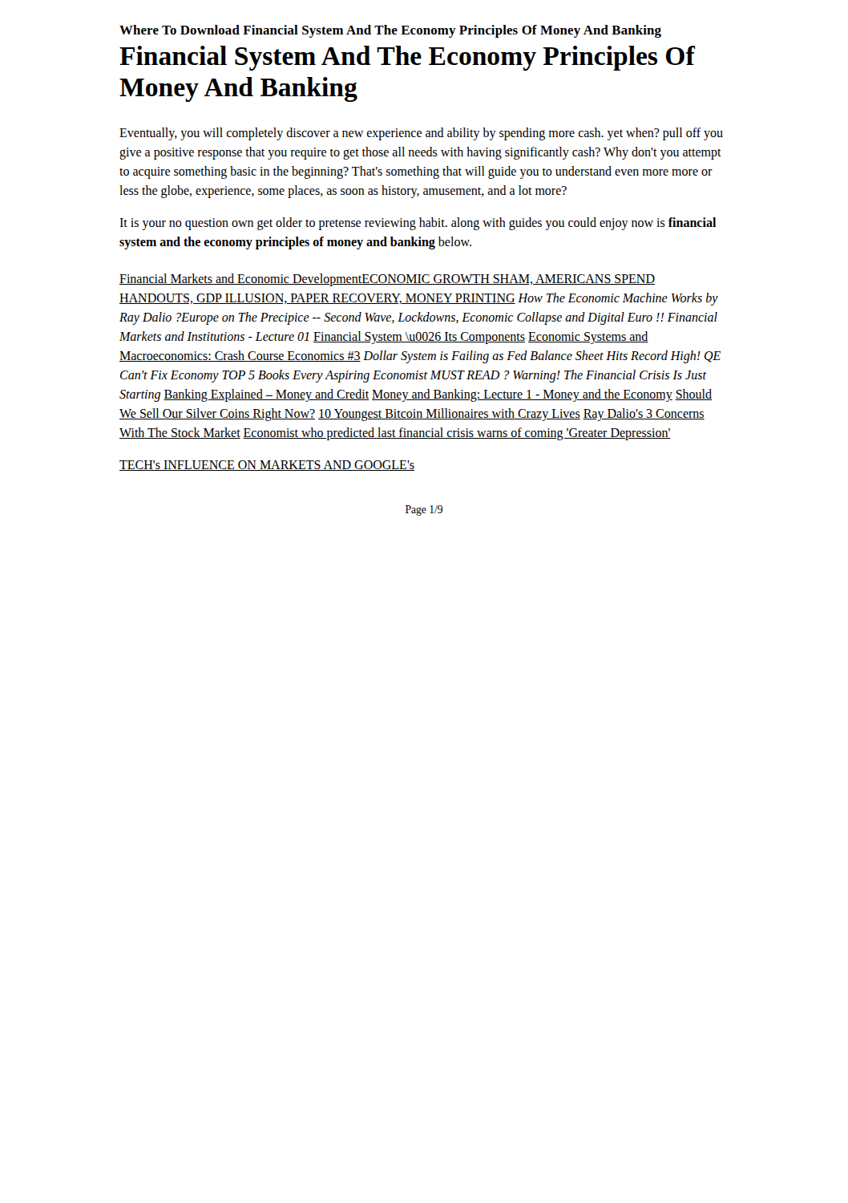Where To Download Financial System And The Economy Principles Of Money And Banking
Financial System And The Economy Principles Of Money And Banking
Eventually, you will completely discover a new experience and ability by spending more cash. yet when? pull off you give a positive response that you require to get those all needs with having significantly cash? Why don't you attempt to acquire something basic in the beginning? That's something that will guide you to understand even more more or less the globe, experience, some places, as soon as history, amusement, and a lot more?
It is your no question own get older to pretense reviewing habit. along with guides you could enjoy now is financial system and the economy principles of money and banking below.
Financial Markets and Economic Development ECONOMIC GROWTH SHAM, AMERICANS SPEND HANDOUTS, GDP ILLUSION, PAPER RECOVERY, MONEY PRINTING How The Economic Machine Works by Ray Dalio ?Europe on The Precipice -- Second Wave, Lockdowns, Economic Collapse and Digital Euro !! Financial Markets and Institutions - Lecture 01 Financial System \u0026 Its Components Economic Systems and Macroeconomics: Crash Course Economics #3 Dollar System is Failing as Fed Balance Sheet Hits Record High! QE Can't Fix Economy TOP 5 Books Every Aspiring Economist MUST READ ? Warning! The Financial Crisis Is Just Starting Banking Explained – Money and Credit Money and Banking: Lecture 1 - Money and the Economy Should We Sell Our Silver Coins Right Now? 10 Youngest Bitcoin Millionaires with Crazy Lives Ray Dalio's 3 Concerns With The Stock Market Economist who predicted last financial crisis warns of coming 'Greater Depression'
TECH's INFLUENCE ON MARKETS AND GOOGLE's
Page 1/9